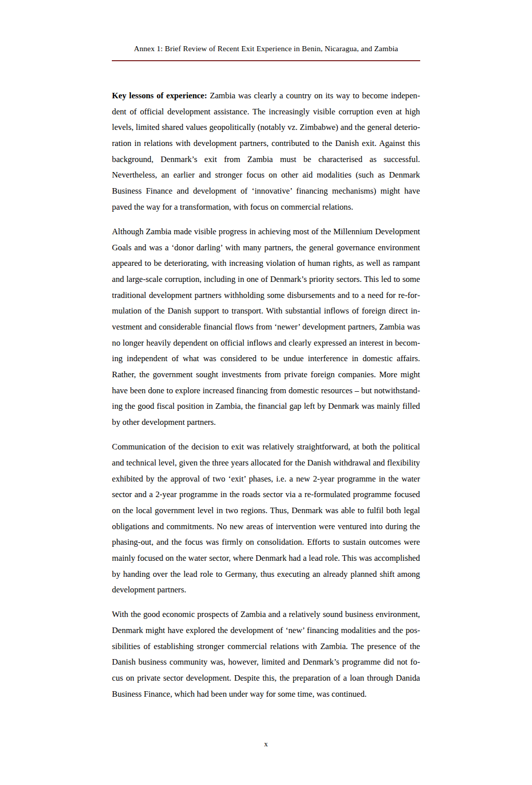Annex 1: Brief Review of Recent Exit Experience in Benin, Nicaragua, and Zambia
Key lessons of experience: Zambia was clearly a country on its way to become independent of official development assistance. The increasingly visible corruption even at high levels, limited shared values geopolitically (notably vz. Zimbabwe) and the general deterioration in relations with development partners, contributed to the Danish exit. Against this background, Denmark’s exit from Zambia must be characterised as successful. Nevertheless, an earlier and stronger focus on other aid modalities (such as Denmark Business Finance and development of ‘innovative’ financing mechanisms) might have paved the way for a transformation, with focus on commercial relations.
Although Zambia made visible progress in achieving most of the Millennium Development Goals and was a ‘donor darling’ with many partners, the general governance environment appeared to be deteriorating, with increasing violation of human rights, as well as rampant and large-scale corruption, including in one of Denmark’s priority sectors. This led to some traditional development partners withholding some disbursements and to a need for re-formulation of the Danish support to transport. With substantial inflows of foreign direct investment and considerable financial flows from ‘newer’ development partners, Zambia was no longer heavily dependent on official inflows and clearly expressed an interest in becoming independent of what was considered to be undue interference in domestic affairs. Rather, the government sought investments from private foreign companies. More might have been done to explore increased financing from domestic resources – but notwithstanding the good fiscal position in Zambia, the financial gap left by Denmark was mainly filled by other development partners.
Communication of the decision to exit was relatively straightforward, at both the political and technical level, given the three years allocated for the Danish withdrawal and flexibility exhibited by the approval of two ‘exit’ phases, i.e. a new 2-year programme in the water sector and a 2-year programme in the roads sector via a re-formulated programme focused on the local government level in two regions. Thus, Denmark was able to fulfil both legal obligations and commitments. No new areas of intervention were ventured into during the phasing-out, and the focus was firmly on consolidation. Efforts to sustain outcomes were mainly focused on the water sector, where Denmark had a lead role. This was accomplished by handing over the lead role to Germany, thus executing an already planned shift among development partners.
With the good economic prospects of Zambia and a relatively sound business environment, Denmark might have explored the development of ‘new’ financing modalities and the possibilities of establishing stronger commercial relations with Zambia. The presence of the Danish business community was, however, limited and Denmark’s programme did not focus on private sector development. Despite this, the preparation of a loan through Danida Business Finance, which had been under way for some time, was continued.
x